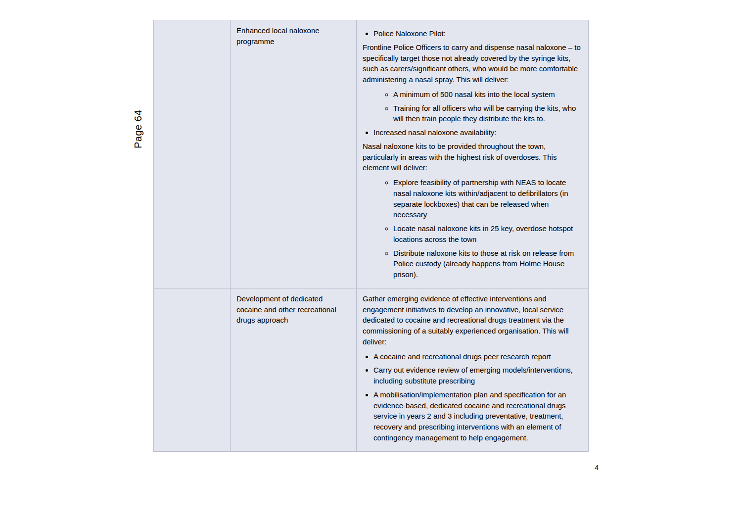Page 64
| | Enhanced local naloxone programme | Police Naloxone Pilot: Frontline Police Officers to carry and dispense nasal naloxone – to specifically target those not already covered by the syringe kits, such as carers/significant others, who would be more comfortable administering a nasal spray. This will deliver: A minimum of 500 nasal kits into the local system Training for all officers who will be carrying the kits, who will then train people they distribute the kits to. Increased nasal naloxone availability: Nasal naloxone kits to be provided throughout the town, particularly in areas with the highest risk of overdoses. This element will deliver: Explore feasibility of partnership with NEAS to locate nasal naloxone kits within/adjacent to defibrillators (in separate lockboxes) that can be released when necessary Locate nasal naloxone kits in 25 key, overdose hotspot locations across the town Distribute naloxone kits to those at risk on release from Police custody (already happens from Holme House prison). |
| | Development of dedicated cocaine and other recreational drugs approach | Gather emerging evidence of effective interventions and engagement initiatives to develop an innovative, local service dedicated to cocaine and recreational drugs treatment via the commissioning of a suitably experienced organisation. This will deliver: A cocaine and recreational drugs peer research report Carry out evidence review of emerging models/interventions, including substitute prescribing A mobilisation/implementation plan and specification for an evidence-based, dedicated cocaine and recreational drugs service in years 2 and 3 including preventative, treatment, recovery and prescribing interventions with an element of contingency management to help engagement. |
4